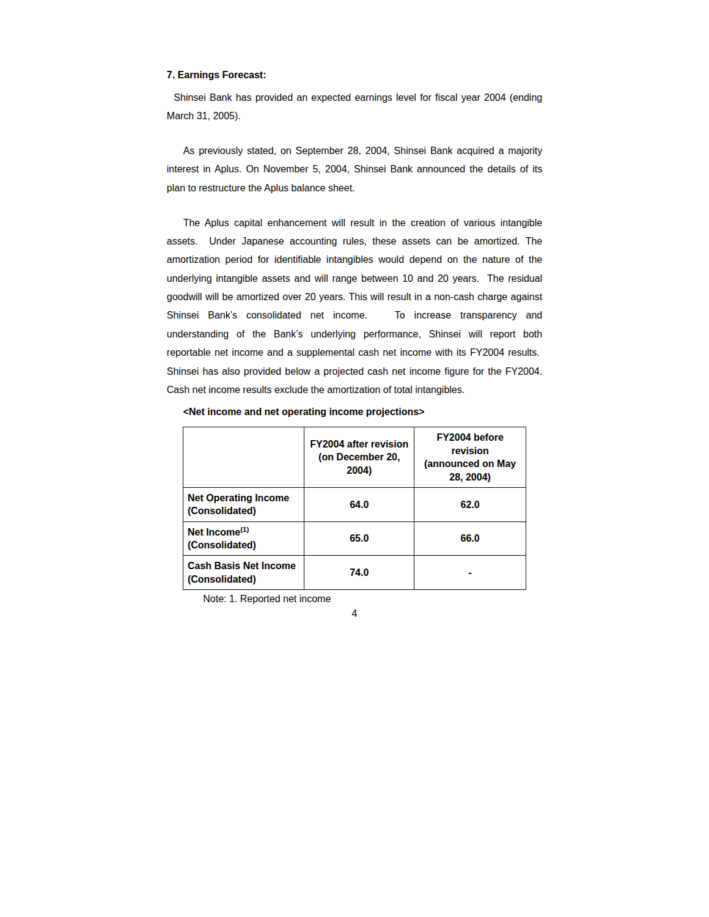7. Earnings Forecast:
Shinsei Bank has provided an expected earnings level for fiscal year 2004 (ending March 31, 2005).
As previously stated, on September 28, 2004, Shinsei Bank acquired a majority interest in Aplus. On November 5, 2004, Shinsei Bank announced the details of its plan to restructure the Aplus balance sheet.
The Aplus capital enhancement will result in the creation of various intangible assets. Under Japanese accounting rules, these assets can be amortized. The amortization period for identifiable intangibles would depend on the nature of the underlying intangible assets and will range between 10 and 20 years. The residual goodwill will be amortized over 20 years. This will result in a non-cash charge against Shinsei Bank’s consolidated net income. To increase transparency and understanding of the Bank’s underlying performance, Shinsei will report both reportable net income and a supplemental cash net income with its FY2004 results. Shinsei has also provided below a projected cash net income figure for the FY2004. Cash net income results exclude the amortization of total intangibles.
<Net income and net operating income projections>
| | FY2004 after revision (on December 20, 2004) | FY2004 before revision (announced on May 28, 2004) |
| Net Operating Income (Consolidated) | 64.0 | 62.0 |
| Net Income (1) (Consolidated) | 65.0 | 66.0 |
| Cash Basis Net Income (Consolidated) | 74.0 | - |
Note: 1. Reported net income
4